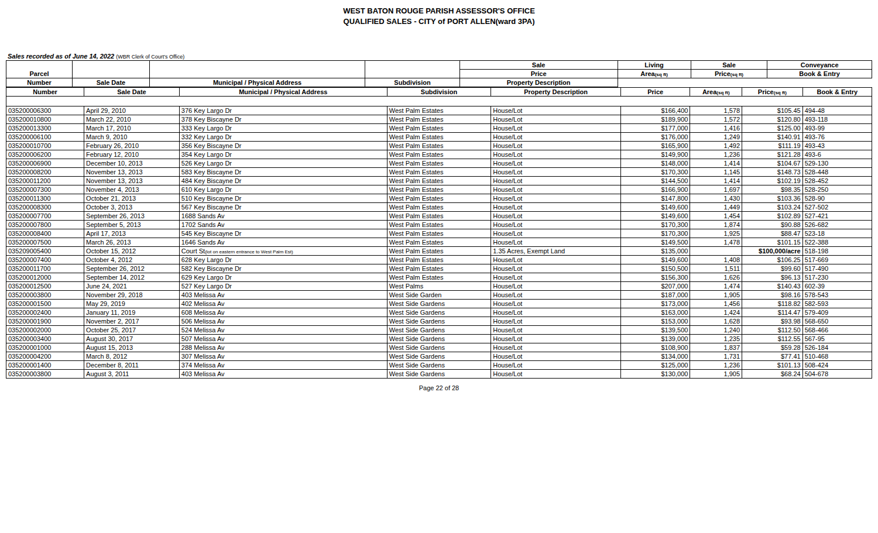WEST BATON ROUGE PARISH ASSESSOR'S OFFICE
QUALIFIED SALES - CITY of PORT ALLEN(ward 3PA)
| Sales recorded as of June 14, 2022 (WBR Clerk of Court's Office) |
| Parcel | | | | Sale | Living | Sale | Conveyance |
| --- | --- | --- | --- | --- | --- | --- | --- |
| Price | Area (sq ft) | Price (sq ft) | Book & Entry |
| Number | Sale Date | Municipal / Physical Address | Subdivision | Property Description | |
| Number | Sale Date | Municipal / Physical Address | Subdivision | Property Description | Price | Area (sq ft) | Price (sq ft) | Book & Entry |
| --- | --- | --- | --- | --- | --- | --- | --- | --- |
| 035200006300 | April 29, 2010 | 376 Key Largo Dr | West Palm Estates | House/Lot | $166,400 | 1,578 | $105.45 | 494-48 |
| 035200010800 | March 22, 2010 | 378 Key Biscayne Dr | West Palm Estates | House/Lot | $189,900 | 1,572 | $120.80 | 493-118 |
| 035200013300 | March 17, 2010 | 333 Key Largo Dr | West Palm Estates | House/Lot | $177,000 | 1,416 | $125.00 | 493-99 |
| 035200006100 | March 9, 2010 | 332 Key Largo Dr | West Palm Estates | House/Lot | $176,000 | 1,249 | $140.91 | 493-76 |
| 035200010700 | February 26, 2010 | 356 Key Biscayne Dr | West Palm Estates | House/Lot | $165,900 | 1,492 | $111.19 | 493-43 |
| 035200006200 | February 12, 2010 | 354 Key Largo Dr | West Palm Estates | House/Lot | $149,900 | 1,236 | $121.28 | 493-6 |
| 035200006900 | December 10, 2013 | 526 Key Largo Dr | West Palm Estates | House/Lot | $148,000 | 1,414 | $104.67 | 529-130 |
| 035200008200 | November 13, 2013 | 583 Key Biscayne Dr | West Palm Estates | House/Lot | $170,300 | 1,145 | $148.73 | 528-448 |
| 035200011200 | November 13, 2013 | 484 Key Biscayne Dr | West Palm Estates | House/Lot | $144,500 | 1,414 | $102.19 | 528-452 |
| 035200007300 | November 4, 2013 | 610 Key Largo Dr | West Palm Estates | House/Lot | $166,900 | 1,697 | $98.35 | 528-250 |
| 035200011300 | October 21, 2013 | 510 Key Biscayne Dr | West Palm Estates | House/Lot | $147,800 | 1,430 | $103.36 | 528-90 |
| 035200008300 | October 3, 2013 | 567 Key Biscayne Dr | West Palm Estates | House/Lot | $149,600 | 1,449 | $103.24 | 527-502 |
| 035200007700 | September 26, 2013 | 1688 Sands Av | West Palm Estates | House/Lot | $149,600 | 1,454 | $102.89 | 527-421 |
| 035200007800 | September 5, 2013 | 1702 Sands Av | West Palm Estates | House/Lot | $170,300 | 1,874 | $90.88 | 526-682 |
| 035200008400 | April 17, 2013 | 545 Key Biscayne Dr | West Palm Estates | House/Lot | $170,300 | 1,925 | $88.47 | 523-18 |
| 035200007500 | March 26, 2013 | 1646 Sands Av | West Palm Estates | House/Lot | $149,500 | 1,478 | $101.15 | 522-388 |
| 035209005400 | October 15, 2012 | Court St (lot on eastern entrance to West Palm Est) | West Palm Estates | 1.35 Acres, Exempt Land | $135,000 | | $100,000/acre | 518-198 |
| 035200007400 | October 4, 2012 | 628 Key Largo Dr | West Palm Estates | House/Lot | $149,600 | 1,408 | $106.25 | 517-669 |
| 035200011700 | September 26, 2012 | 582 Key Biscayne Dr | West Palm Estates | House/Lot | $150,500 | 1,511 | $99.60 | 517-490 |
| 035200012000 | September 14, 2012 | 629 Key Largo Dr | West Palm Estates | House/Lot | $156,300 | 1,626 | $96.13 | 517-230 |
| 035200012500 | June 24, 2021 | 527 Key Largo Dr | West Palms | House/Lot | $207,000 | 1,474 | $140.43 | 602-39 |
| 035200003800 | November 29, 2018 | 403 Melissa Av | West Side Garden | House/Lot | $187,000 | 1,905 | $98.16 | 578-543 |
| 035200001500 | May 29, 2019 | 402 Melissa Av | West Side Gardens | House/Lot | $173,000 | 1,456 | $118.82 | 582-593 |
| 035200002400 | January 11, 2019 | 608 Melissa Av | West Side Gardens | House/Lot | $163,000 | 1,424 | $114.47 | 579-409 |
| 035200001900 | November 2, 2017 | 506 Melissa Av | West Side Gardens | House/Lot | $153,000 | 1,628 | $93.98 | 568-650 |
| 035200002000 | October 25, 2017 | 524 Melissa Av | West Side Gardens | House/Lot | $139,500 | 1,240 | $112.50 | 568-466 |
| 035200003400 | August 30, 2017 | 507 Melissa Av | West Side Gardens | House/Lot | $139,000 | 1,235 | $112.55 | 567-95 |
| 035200001000 | August 15, 2013 | 288 Melissa Av | West Side Gardens | House/Lot | $108,900 | 1,837 | $59.28 | 526-184 |
| 035200004200 | March 8, 2012 | 307 Melissa Av | West Side Gardens | House/Lot | $134,000 | 1,731 | $77.41 | 510-468 |
| 035200001400 | December 8, 2011 | 374 Melissa Av | West Side Gardens | House/Lot | $125,000 | 1,236 | $101.13 | 508-424 |
| 035200003800 | August 3, 2011 | 403 Melissa Av | West Side Gardens | House/Lot | $130,000 | 1,905 | $68.24 | 504-678 |
Page 22 of 28